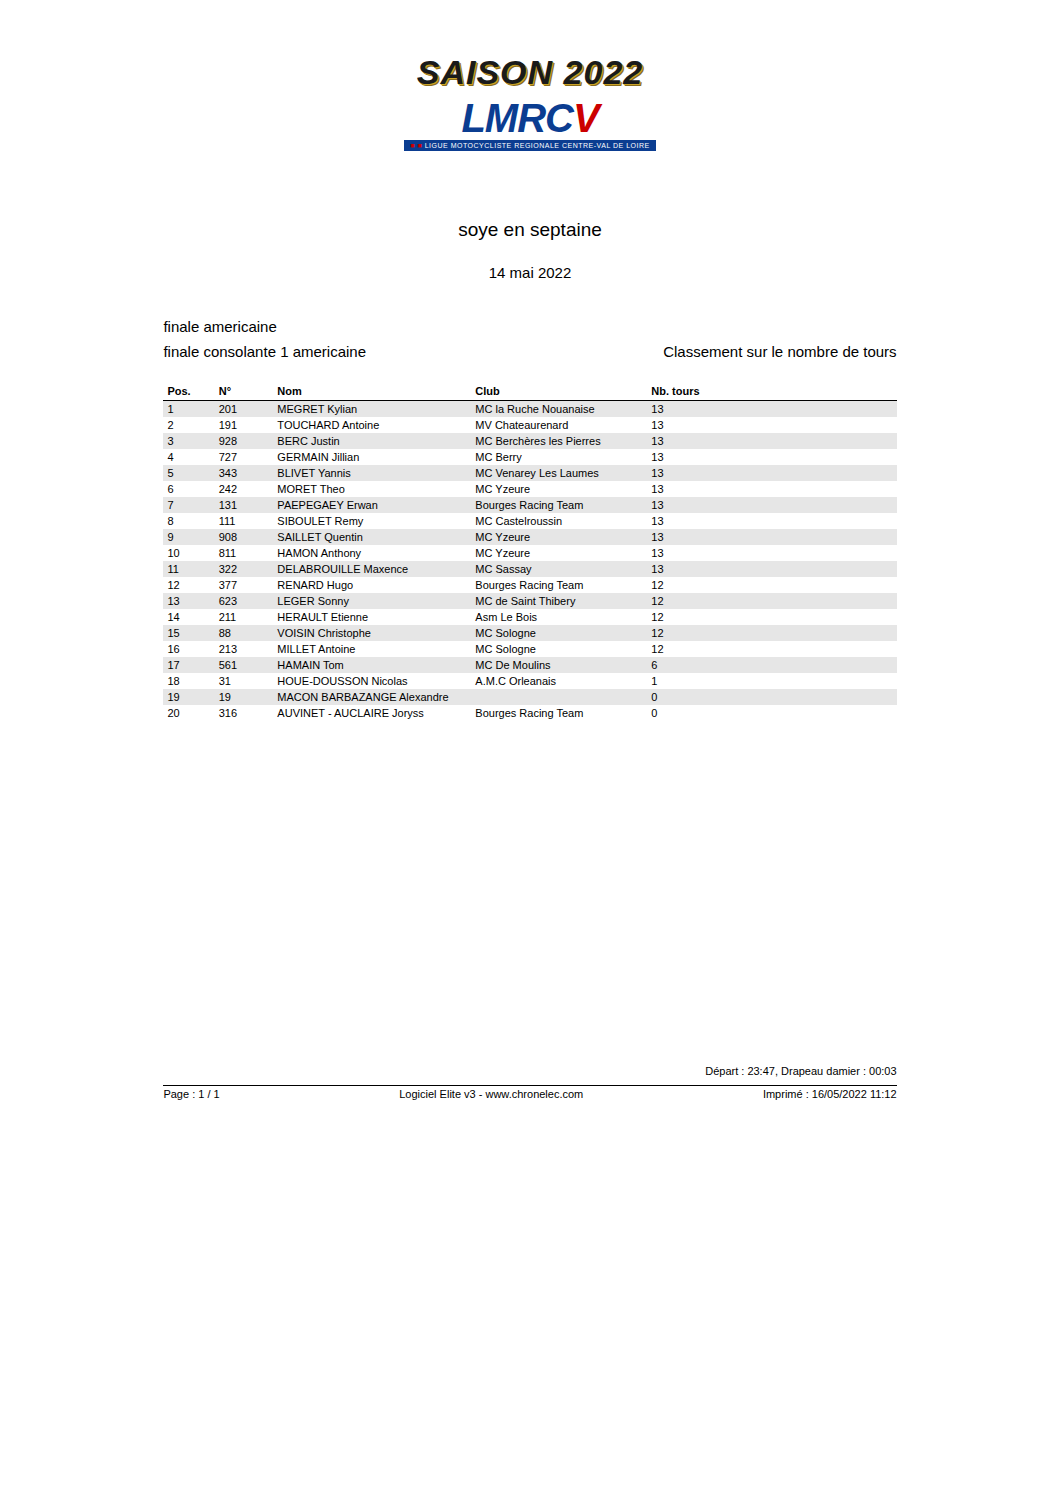SAISON 2022
LMRCV
■ ■ LIGUE MOTOCYCLISTE REGIONALE CENTRE-VAL DE LOIRE
soye en septaine
14 mai 2022
finale americaine
finale consolante 1 americaine
Classement sur le nombre de tours
| Pos. | N° | Nom | Club | Nb. tours |
| --- | --- | --- | --- | --- |
| 1 | 201 | MEGRET Kylian | MC la Ruche Nouanaise | 13 |
| 2 | 191 | TOUCHARD Antoine | MV Chateaurenard | 13 |
| 3 | 928 | BERC Justin | MC Berchères les Pierres | 13 |
| 4 | 727 | GERMAIN Jillian | MC Berry | 13 |
| 5 | 343 | BLIVET Yannis | MC Venarey Les Laumes | 13 |
| 6 | 242 | MORET Theo | MC Yzeure | 13 |
| 7 | 131 | PAEPEGAEY Erwan | Bourges Racing Team | 13 |
| 8 | 111 | SIBOULET Remy | MC Castelroussin | 13 |
| 9 | 908 | SAILLET Quentin | MC Yzeure | 13 |
| 10 | 811 | HAMON Anthony | MC Yzeure | 13 |
| 11 | 322 | DELABROUILLE Maxence | MC Sassay | 13 |
| 12 | 377 | RENARD Hugo | Bourges Racing Team | 12 |
| 13 | 623 | LEGER Sonny | MC de Saint Thibery | 12 |
| 14 | 211 | HERAULT Etienne | Asm Le Bois | 12 |
| 15 | 88 | VOISIN Christophe | MC Sologne | 12 |
| 16 | 213 | MILLET Antoine | MC Sologne | 12 |
| 17 | 561 | HAMAIN Tom | MC De Moulins | 6 |
| 18 | 31 | HOUE-DOUSSON Nicolas | A.M.C Orleanais | 1 |
| 19 | 19 | MACON BARBAZANGE Alexandre | | 0 |
| 20 | 316 | AUVINET - AUCLAIRE Joryss | Bourges Racing Team | 0 |
Départ : 23:47, Drapeau damier : 00:03
Page : 1 / 1
Logiciel Elite v3 - www.chronelec.com
Imprimé : 16/05/2022 11:12